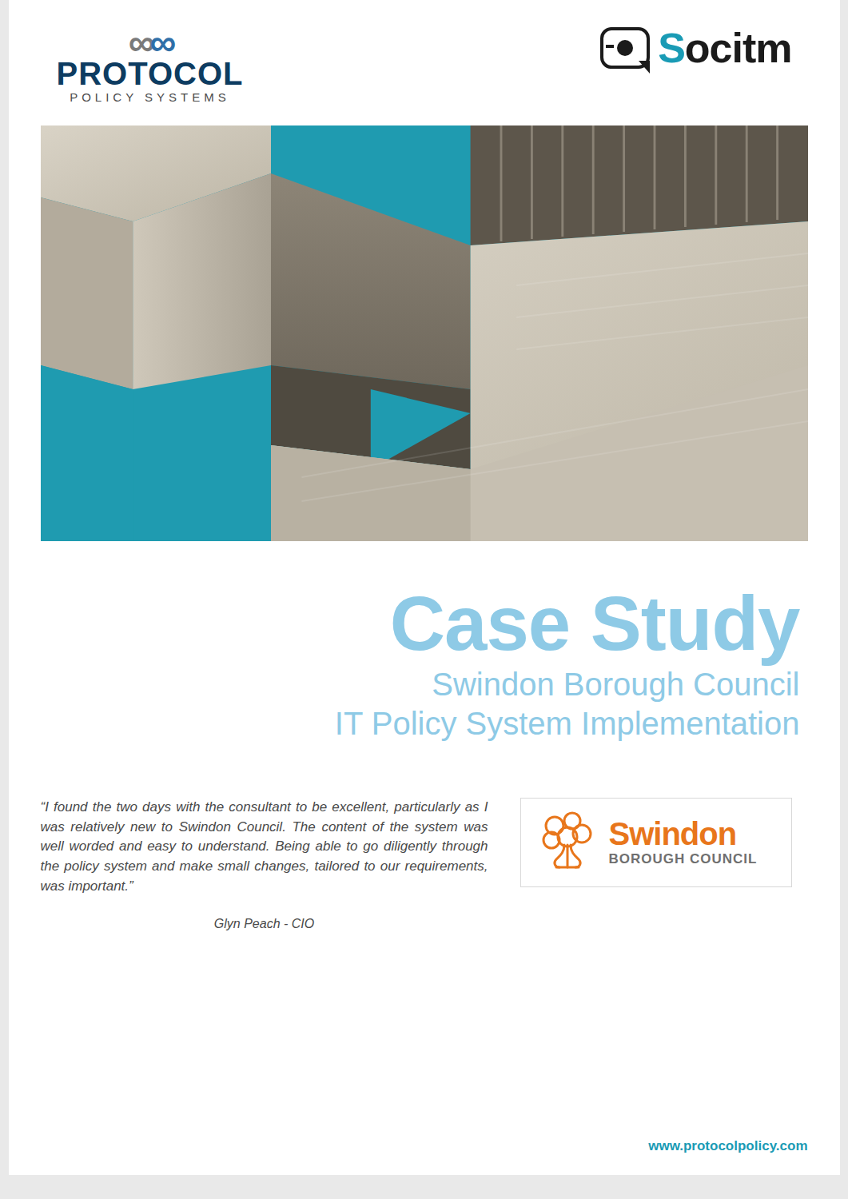∞∞ PROTOCOL POLICY SYSTEMS
Socitm
Case Study
Swindon Borough Council
IT Policy System Implementation
“I found the two days with the consultant to be excellent, particularly as I was relatively new to Swindon Council. The content of the system was well worded and easy to understand. Being able to go diligently through the policy system and make small changes, tailored to our requirements, was important.”
Glyn Peach - CIO
Swindon
BOROUGH COUNCIL
www.protocolpolicy.com